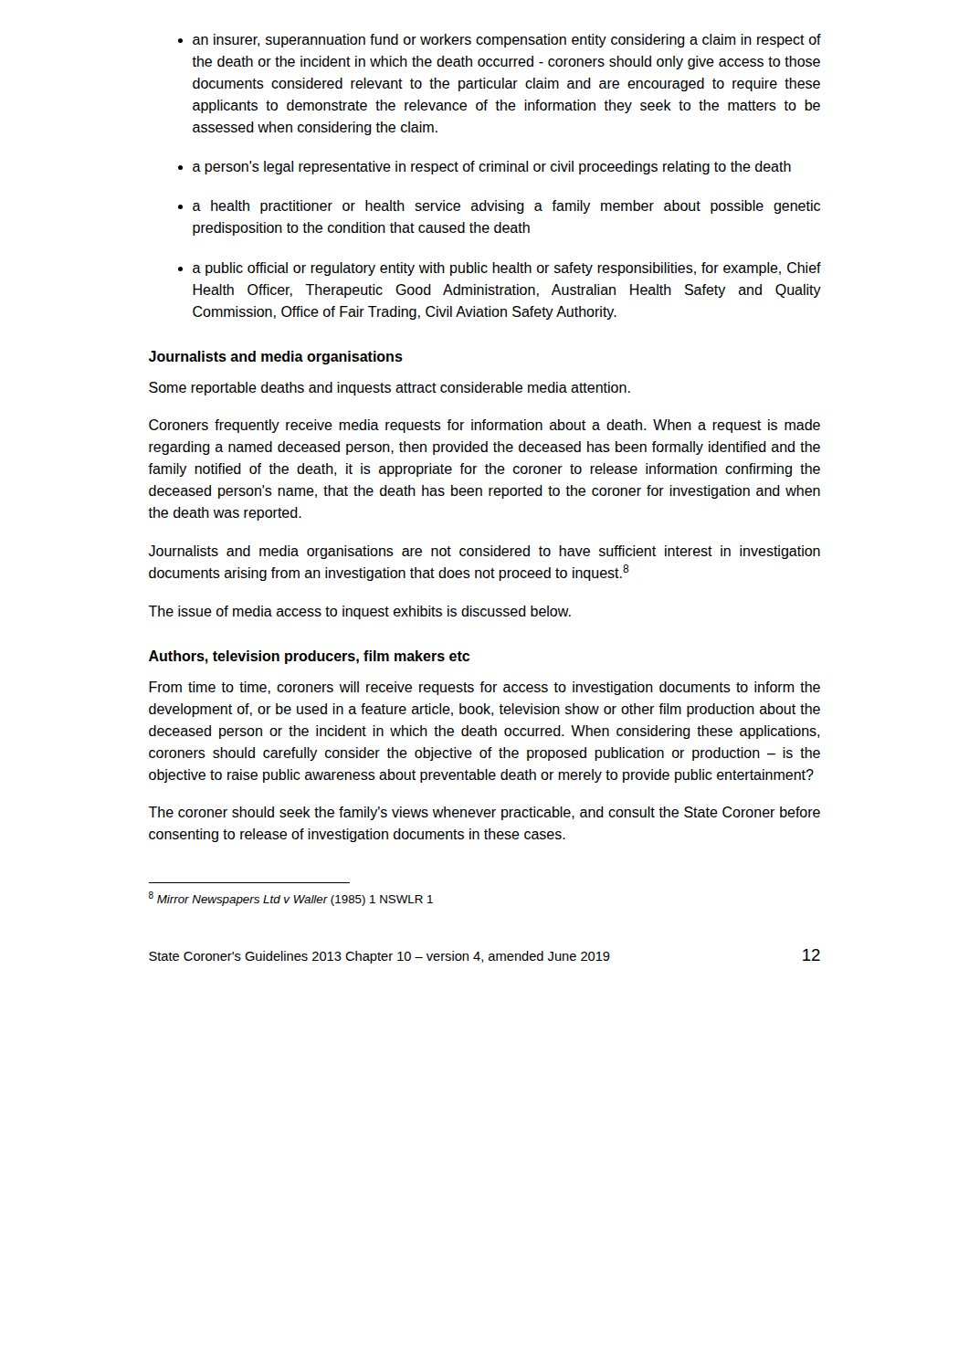an insurer, superannuation fund or workers compensation entity considering a claim in respect of the death or the incident in which the death occurred - coroners should only give access to those documents considered relevant to the particular claim and are encouraged to require these applicants to demonstrate the relevance of the information they seek to the matters to be assessed when considering the claim.
a person's legal representative in respect of criminal or civil proceedings relating to the death
a health practitioner or health service advising a family member about possible genetic predisposition to the condition that caused the death
a public official or regulatory entity with public health or safety responsibilities, for example, Chief Health Officer, Therapeutic Good Administration, Australian Health Safety and Quality Commission, Office of Fair Trading, Civil Aviation Safety Authority.
Journalists and media organisations
Some reportable deaths and inquests attract considerable media attention.
Coroners frequently receive media requests for information about a death. When a request is made regarding a named deceased person, then provided the deceased has been formally identified and the family notified of the death, it is appropriate for the coroner to release information confirming the deceased person's name, that the death has been reported to the coroner for investigation and when the death was reported.
Journalists and media organisations are not considered to have sufficient interest in investigation documents arising from an investigation that does not proceed to inquest.8
The issue of media access to inquest exhibits is discussed below.
Authors, television producers, film makers etc
From time to time, coroners will receive requests for access to investigation documents to inform the development of, or be used in a feature article, book, television show or other film production about the deceased person or the incident in which the death occurred. When considering these applications, coroners should carefully consider the objective of the proposed publication or production – is the objective to raise public awareness about preventable death or merely to provide public entertainment?
The coroner should seek the family's views whenever practicable, and consult the State Coroner before consenting to release of investigation documents in these cases.
8 Mirror Newspapers Ltd v Waller (1985) 1 NSWLR 1
State Coroner's Guidelines 2013 Chapter 10 – version 4, amended June 2019 12